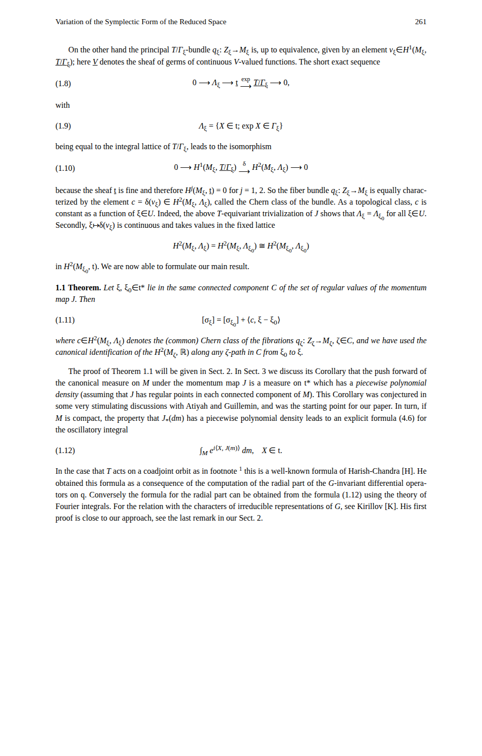Variation of the Symplectic Form of the Reduced Space 261
On the other hand the principal T/Γξ-bundle qξ: Zξ→Mξ is, up to equivalence, given by an element vξ∈H1(Mξ, T/Γξ); here V denotes the sheaf of germs of continuous V-valued functions. The short exact sequence
(1.8) 0 ⟶ Λξ ⟶ t exp⟶ T/Γξ ⟶ 0,
with
(1.9) Λξ = {X ∈ t; exp X ∈ Γξ}
being equal to the integral lattice of T/Γξ, leads to the isomorphism
(1.10) 0 ⟶ H1(Mξ, T/Γξ) δ⟶ H2(Mξ, Λξ) ⟶ 0
because the sheaf t is fine and therefore Hj(Mξ, t) = 0 for j = 1, 2. So the fiber bundle qξ: Zξ→Mξ is equally characterized by the element c = δ(vξ) ∈ H2(Mξ, Λξ), called the Chern class of the bundle. As a topological class, c is constant as a function of ξ∈U. Indeed, the above T-equivariant trivialization of J shows that Λξ = Λξ0 for all ξ∈U. Secondly, ξ↦δ(vξ) is continuous and takes values in the fixed lattice
H2(Mξ, Λξ) = H2(Mξ, Λξ0) ≅ H2(Mξ0, Λξ0)
in H2(Mξ0, t). We are now able to formulate our main result.
1.1 Theorem. Let ξ, ξ0∈t* lie in the same connected component C of the set of regular values of the momentum map J. Then
(1.11) [σξ] = [σξ0] + ⟨c, ξ − ξ0⟩
where c∈H2(Mξ, Λξ) denotes the (common) Chern class of the fibrations qζ: Zζ→Mζ, ζ∈C, and we have used the canonical identification of the H2(Mζ, ℝ) along any ζ-path in C from ξ0 to ξ.
The proof of Theorem 1.1 will be given in Sect. 2. In Sect. 3 we discuss its Corollary that the push forward of the canonical measure on M under the momentum map J is a measure on t* which has a piecewise polynomial density (assuming that J has regular points in each connected component of M). This Corollary was conjectured in some very stimulating discussions with Atiyah and Guillemin, and was the starting point for our paper. In turn, if M is compact, the property that J*(dm) has a piecewise polynomial density leads to an explicit formula (4.6) for the oscillatory integral
(1.12) ∫M ei⟨X, J(m)⟩ dm, X ∈ t.
In the case that T acts on a coadjoint orbit as in footnote 1 this is a well-known formula of Harish-Chandra [H]. He obtained this formula as a consequence of the computation of the radial part of the G-invariant differential operators on q. Conversely the formula for the radial part can be obtained from the formula (1.12) using the theory of Fourier integrals. For the relation with the characters of irreducible representations of G, see Kirillov [K]. His first proof is close to our approach, see the last remark in our Sect. 2.